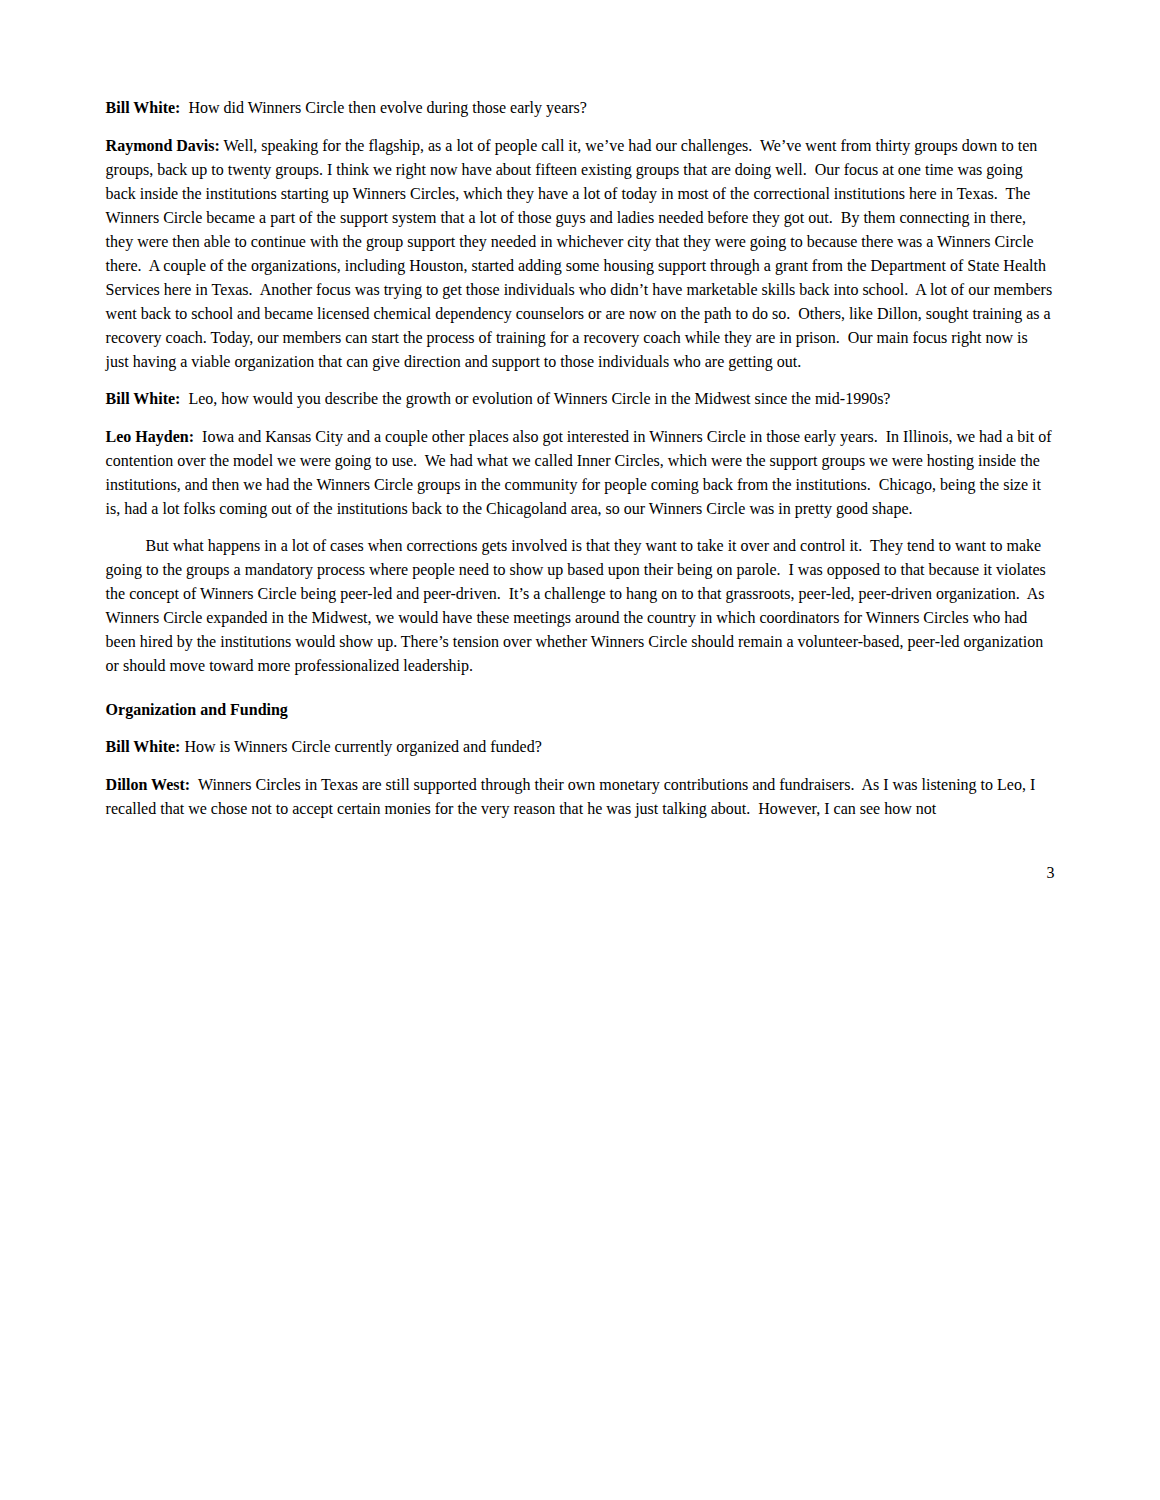Bill White: How did Winners Circle then evolve during those early years?
Raymond Davis: Well, speaking for the flagship, as a lot of people call it, we’ve had our challenges. We’ve went from thirty groups down to ten groups, back up to twenty groups. I think we right now have about fifteen existing groups that are doing well. Our focus at one time was going back inside the institutions starting up Winners Circles, which they have a lot of today in most of the correctional institutions here in Texas. The Winners Circle became a part of the support system that a lot of those guys and ladies needed before they got out. By them connecting in there, they were then able to continue with the group support they needed in whichever city that they were going to because there was a Winners Circle there. A couple of the organizations, including Houston, started adding some housing support through a grant from the Department of State Health Services here in Texas. Another focus was trying to get those individuals who didn’t have marketable skills back into school. A lot of our members went back to school and became licensed chemical dependency counselors or are now on the path to do so. Others, like Dillon, sought training as a recovery coach. Today, our members can start the process of training for a recovery coach while they are in prison. Our main focus right now is just having a viable organization that can give direction and support to those individuals who are getting out.
Bill White: Leo, how would you describe the growth or evolution of Winners Circle in the Midwest since the mid-1990s?
Leo Hayden: Iowa and Kansas City and a couple other places also got interested in Winners Circle in those early years. In Illinois, we had a bit of contention over the model we were going to use. We had what we called Inner Circles, which were the support groups we were hosting inside the institutions, and then we had the Winners Circle groups in the community for people coming back from the institutions. Chicago, being the size it is, had a lot folks coming out of the institutions back to the Chicagoland area, so our Winners Circle was in pretty good shape.
But what happens in a lot of cases when corrections gets involved is that they want to take it over and control it. They tend to want to make going to the groups a mandatory process where people need to show up based upon their being on parole. I was opposed to that because it violates the concept of Winners Circle being peer-led and peer-driven. It’s a challenge to hang on to that grassroots, peer-led, peer-driven organization. As Winners Circle expanded in the Midwest, we would have these meetings around the country in which coordinators for Winners Circles who had been hired by the institutions would show up. There’s tension over whether Winners Circle should remain a volunteer-based, peer-led organization or should move toward more professionalized leadership.
Organization and Funding
Bill White: How is Winners Circle currently organized and funded?
Dillon West: Winners Circles in Texas are still supported through their own monetary contributions and fundraisers. As I was listening to Leo, I recalled that we chose not to accept certain monies for the very reason that he was just talking about. However, I can see how not
3